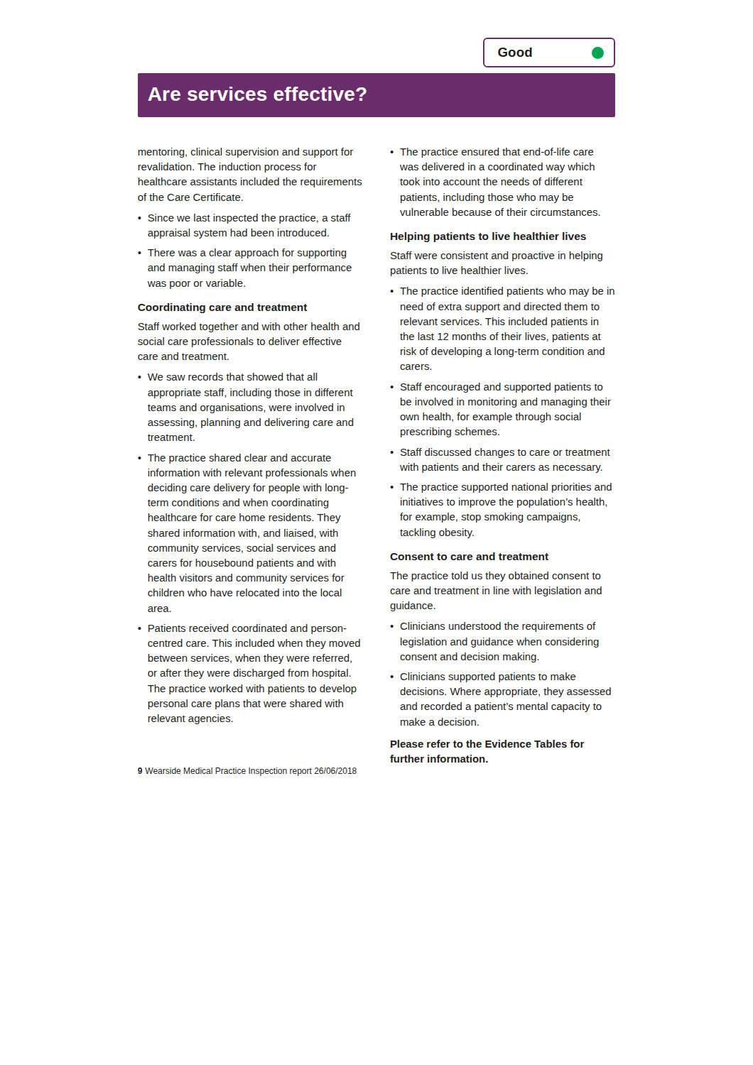Good
Are services effective?
mentoring, clinical supervision and support for revalidation. The induction process for healthcare assistants included the requirements of the Care Certificate.
Since we last inspected the practice, a staff appraisal system had been introduced.
There was a clear approach for supporting and managing staff when their performance was poor or variable.
Coordinating care and treatment
Staff worked together and with other health and social care professionals to deliver effective care and treatment.
We saw records that showed that all appropriate staff, including those in different teams and organisations, were involved in assessing, planning and delivering care and treatment.
The practice shared clear and accurate information with relevant professionals when deciding care delivery for people with long-term conditions and when coordinating healthcare for care home residents. They shared information with, and liaised, with community services, social services and carers for housebound patients and with health visitors and community services for children who have relocated into the local area.
Patients received coordinated and person-centred care. This included when they moved between services, when they were referred, or after they were discharged from hospital. The practice worked with patients to develop personal care plans that were shared with relevant agencies.
The practice ensured that end-of-life care was delivered in a coordinated way which took into account the needs of different patients, including those who may be vulnerable because of their circumstances.
Helping patients to live healthier lives
Staff were consistent and proactive in helping patients to live healthier lives.
The practice identified patients who may be in need of extra support and directed them to relevant services. This included patients in the last 12 months of their lives, patients at risk of developing a long-term condition and carers.
Staff encouraged and supported patients to be involved in monitoring and managing their own health, for example through social prescribing schemes.
Staff discussed changes to care or treatment with patients and their carers as necessary.
The practice supported national priorities and initiatives to improve the population’s health, for example, stop smoking campaigns, tackling obesity.
Consent to care and treatment
The practice told us they obtained consent to care and treatment in line with legislation and guidance.
Clinicians understood the requirements of legislation and guidance when considering consent and decision making.
Clinicians supported patients to make decisions. Where appropriate, they assessed and recorded a patient’s mental capacity to make a decision.
Please refer to the Evidence Tables for further information.
9 Wearside Medical Practice Inspection report 26/06/2018